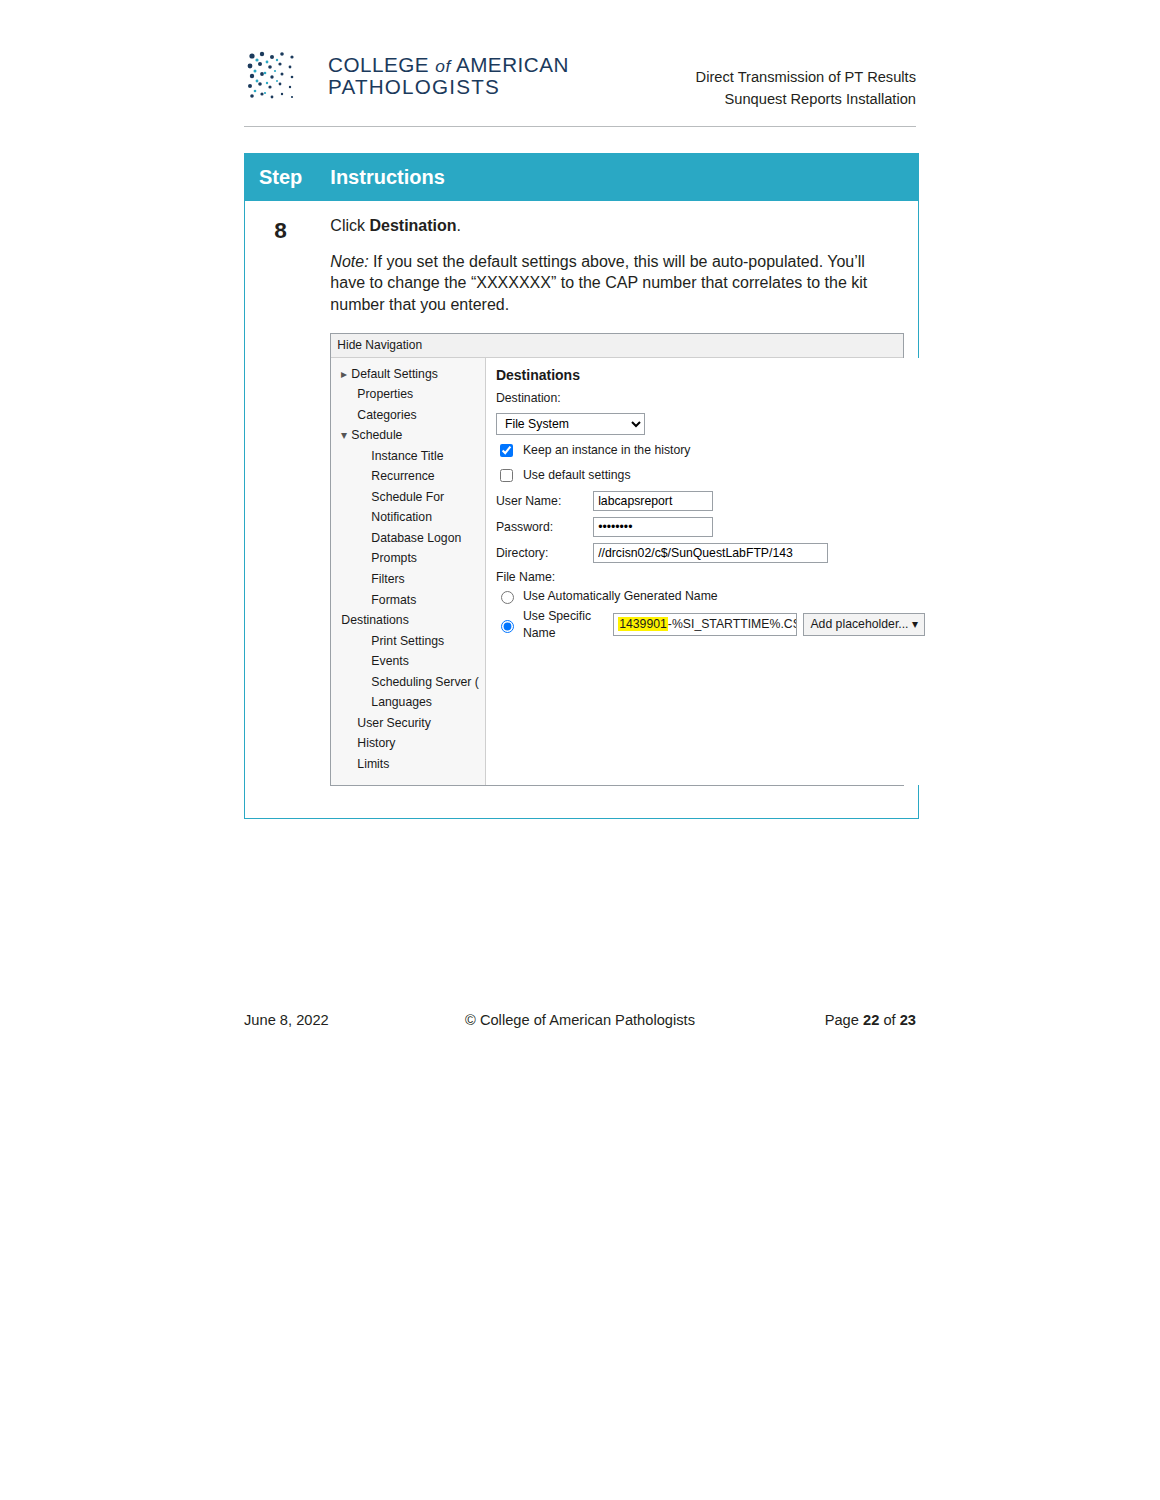COLLEGE of AMERICAN
PATHOLOGISTS
Direct Transmission of PT Results
Sunquest Reports Installation
| Step | Instructions |
| --- | --- |
| 8 | Click Destination . Note: If you set the default settings above, this will be auto-populated. You’ll have to change the “XXXXXXX” to the CAP number that correlates to the kit number that you entered. Hide Navigation ▸ Default Settings Properties Categories ▾ Schedule Instance Title Recurrence Schedule For Notification Database Logon Prompts Filters Formats Destinations Print Settings Events Scheduling Server ( Languages User Security History Limits Destinations Destination: File System Keep an instance in the history Use default settings User Name: Password: Directory: File Name: Use Automatically Generated Name Use Specific Name 1439901 -%SI_STARTTIME%.CSV Add placeholder... ▾ |
June 8, 2022
© College of American Pathologists
Page 22 of 23